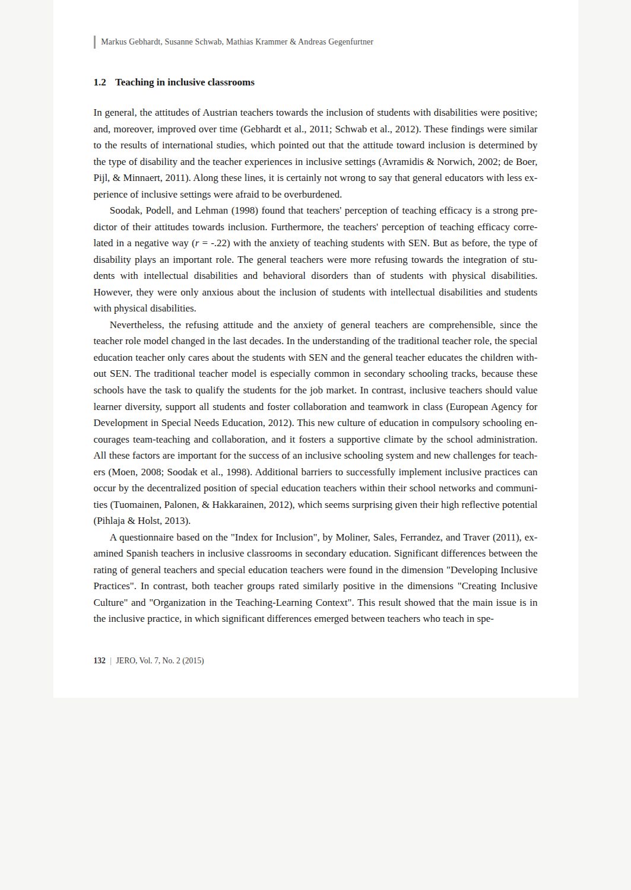Markus Gebhardt, Susanne Schwab, Mathias Krammer & Andreas Gegenfurtner
1.2 Teaching in inclusive classrooms
In general, the attitudes of Austrian teachers towards the inclusion of students with disabilities were positive; and, moreover, improved over time (Gebhardt et al., 2011; Schwab et al., 2012). These findings were similar to the results of international studies, which pointed out that the attitude toward inclusion is determined by the type of disability and the teacher experiences in inclusive settings (Avramidis & Norwich, 2002; de Boer, Pijl, & Minnaert, 2011). Along these lines, it is certainly not wrong to say that general educators with less experience of inclusive settings were afraid to be overburdened.
Soodak, Podell, and Lehman (1998) found that teachers' perception of teaching efficacy is a strong predictor of their attitudes towards inclusion. Furthermore, the teachers' perception of teaching efficacy correlated in a negative way (r = -.22) with the anxiety of teaching students with SEN. But as before, the type of disability plays an important role. The general teachers were more refusing towards the integration of students with intellectual disabilities and behavioral disorders than of students with physical disabilities. However, they were only anxious about the inclusion of students with intellectual disabilities and students with physical disabilities.
Nevertheless, the refusing attitude and the anxiety of general teachers are comprehensible, since the teacher role model changed in the last decades. In the understanding of the traditional teacher role, the special education teacher only cares about the students with SEN and the general teacher educates the children without SEN. The traditional teacher model is especially common in secondary schooling tracks, because these schools have the task to qualify the students for the job market. In contrast, inclusive teachers should value learner diversity, support all students and foster collaboration and teamwork in class (European Agency for Development in Special Needs Education, 2012). This new culture of education in compulsory schooling encourages team-teaching and collaboration, and it fosters a supportive climate by the school administration. All these factors are important for the success of an inclusive schooling system and new challenges for teachers (Moen, 2008; Soodak et al., 1998). Additional barriers to successfully implement inclusive practices can occur by the decentralized position of special education teachers within their school networks and communities (Tuomainen, Palonen, & Hakkarainen, 2012), which seems surprising given their high reflective potential (Pihlaja & Holst, 2013).
A questionnaire based on the "Index for Inclusion", by Moliner, Sales, Ferrandez, and Traver (2011), examined Spanish teachers in inclusive classrooms in secondary education. Significant differences between the rating of general teachers and special education teachers were found in the dimension "Developing Inclusive Practices". In contrast, both teacher groups rated similarly positive in the dimensions "Creating Inclusive Culture" and "Organization in the Teaching-Learning Context". This result showed that the main issue is in the inclusive practice, in which significant differences emerged between teachers who teach in spe-
132|JERO, Vol. 7, No. 2 (2015)